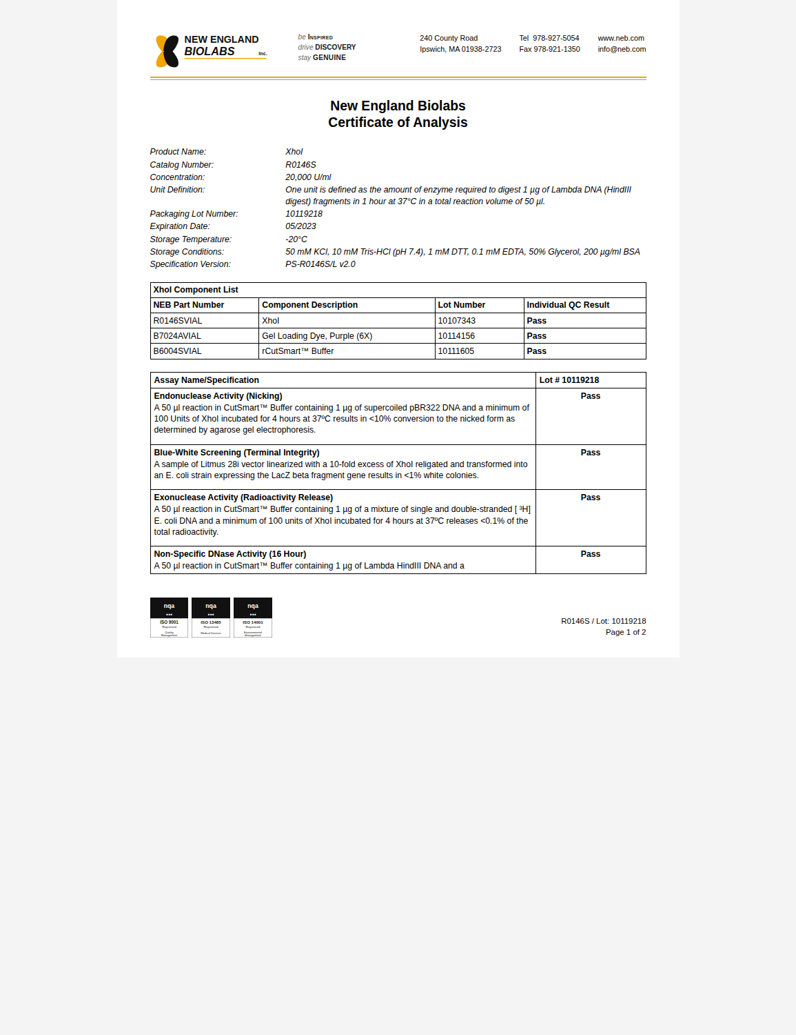be Inspired
drive DISCOVERY
stay GENUINE
240 County Road
Ipswich, MA 01938-2723
Tel 978-927-5054
Fax 978-921-1350
www.neb.com
info@neb.com
New England Biolabs
Certificate of Analysis
| Product Name: | XhoI |
| Catalog Number: | R0146S |
| Concentration: | 20,000 U/ml |
| Unit Definition: | One unit is defined as the amount of enzyme required to digest 1 µg of Lambda DNA (HindIII digest) fragments in 1 hour at 37°C in a total reaction volume of 50 µl. |
| Packaging Lot Number: | 10119218 |
| Expiration Date: | 05/2023 |
| Storage Temperature: | -20°C |
| Storage Conditions: | 50 mM KCl, 10 mM Tris-HCl (pH 7.4), 1 mM DTT, 0.1 mM EDTA, 50% Glycerol, 200 µg/ml BSA |
| Specification Version: | PS-R0146S/L v2.0 |
| XhoI Component List |
| --- |
| NEB Part Number | Component Description | Lot Number | Individual QC Result |
| R0146SVIAL | XhoI | 10107343 | Pass |
| B7024AVIAL | Gel Loading Dye, Purple (6X) | 10114156 | Pass |
| B6004SVIAL | rCutSmart™ Buffer | 10111605 | Pass |
| Assay Name/Specification | Lot # 10119218 |
| --- | --- |
| Endonuclease Activity (Nicking) A 50 µl reaction in CutSmart™ Buffer containing 1 µg of supercoiled pBR322 DNA and a minimum of 100 Units of XhoI incubated for 4 hours at 37ºC results in <10% conversion to the nicked form as determined by agarose gel electrophoresis. | Pass |
| Blue-White Screening (Terminal Integrity) A sample of Litmus 28i vector linearized with a 10-fold excess of XhoI religated and transformed into an E. coli strain expressing the LacZ beta fragment gene results in <1% white colonies. | Pass |
| Exonuclease Activity (Radioactivity Release) A 50 µl reaction in CutSmart™ Buffer containing 1 µg of a mixture of single and double-stranded [ ³H] E. coli DNA and a minimum of 100 units of XhoI incubated for 4 hours at 37ºC releases <0.1% of the total radioactivity. | Pass |
| Non-Specific DNase Activity (16 Hour) A 50 µl reaction in CutSmart™ Buffer containing 1 µg of Lambda HindIII DNA and a | Pass |
R0146S / Lot: 10119218
Page 1 of 2